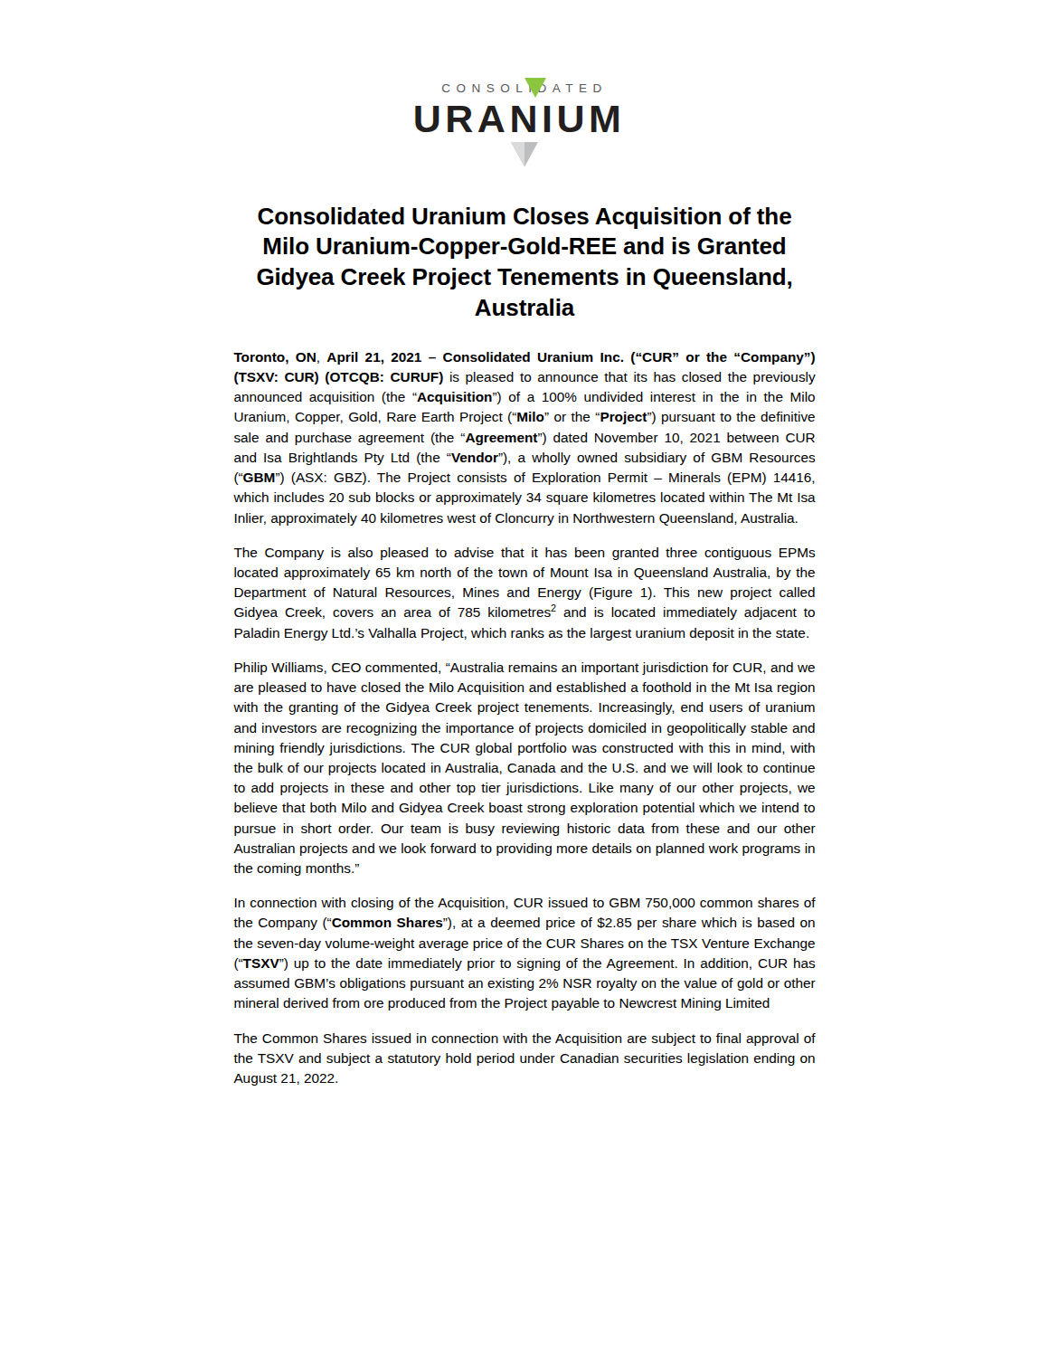CONSOLIDATED URANIUM
Consolidated Uranium Closes Acquisition of the Milo Uranium-Copper-Gold-REE and is Granted Gidyea Creek Project Tenements in Queensland, Australia
Toronto, ON, April 21, 2021 – Consolidated Uranium Inc. (“CUR” or the “Company”) (TSXV: CUR) (OTCQB: CURUF) is pleased to announce that its has closed the previously announced acquisition (the “Acquisition”) of a 100% undivided interest in the in the Milo Uranium, Copper, Gold, Rare Earth Project (“Milo” or the “Project”) pursuant to the definitive sale and purchase agreement (the “Agreement”) dated November 10, 2021 between CUR and Isa Brightlands Pty Ltd (the “Vendor”), a wholly owned subsidiary of GBM Resources (“GBM”) (ASX: GBZ). The Project consists of Exploration Permit – Minerals (EPM) 14416, which includes 20 sub blocks or approximately 34 square kilometres located within The Mt Isa Inlier, approximately 40 kilometres west of Cloncurry in Northwestern Queensland, Australia.
The Company is also pleased to advise that it has been granted three contiguous EPMs located approximately 65 km north of the town of Mount Isa in Queensland Australia, by the Department of Natural Resources, Mines and Energy (Figure 1). This new project called Gidyea Creek, covers an area of 785 kilometres2 and is located immediately adjacent to Paladin Energy Ltd.’s Valhalla Project, which ranks as the largest uranium deposit in the state.
Philip Williams, CEO commented, “Australia remains an important jurisdiction for CUR, and we are pleased to have closed the Milo Acquisition and established a foothold in the Mt Isa region with the granting of the Gidyea Creek project tenements. Increasingly, end users of uranium and investors are recognizing the importance of projects domiciled in geopolitically stable and mining friendly jurisdictions. The CUR global portfolio was constructed with this in mind, with the bulk of our projects located in Australia, Canada and the U.S. and we will look to continue to add projects in these and other top tier jurisdictions. Like many of our other projects, we believe that both Milo and Gidyea Creek boast strong exploration potential which we intend to pursue in short order. Our team is busy reviewing historic data from these and our other Australian projects and we look forward to providing more details on planned work programs in the coming months.”
In connection with closing of the Acquisition, CUR issued to GBM 750,000 common shares of the Company (“Common Shares”), at a deemed price of $2.85 per share which is based on the seven-day volume-weight average price of the CUR Shares on the TSX Venture Exchange (“TSXV”) up to the date immediately prior to signing of the Agreement. In addition, CUR has assumed GBM’s obligations pursuant an existing 2% NSR royalty on the value of gold or other mineral derived from ore produced from the Project payable to Newcrest Mining Limited
The Common Shares issued in connection with the Acquisition are subject to final approval of the TSXV and subject a statutory hold period under Canadian securities legislation ending on August 21, 2022.